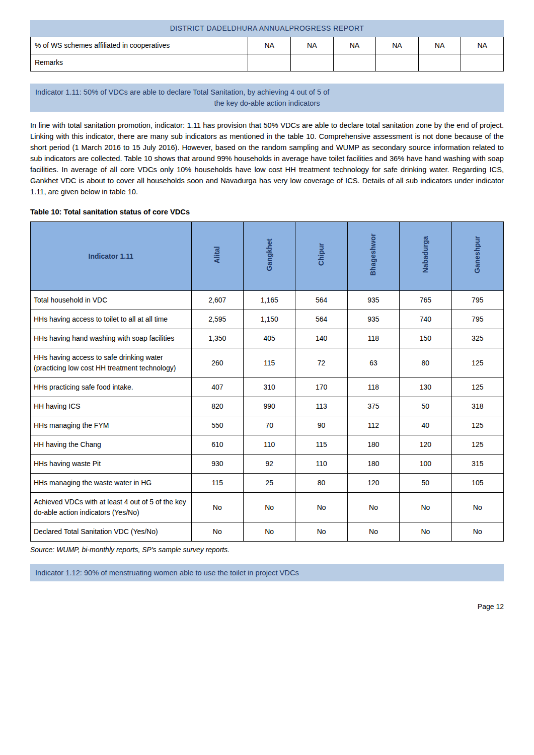DISTRICT DADELDHURA ANNUALPROGRESS REPORT
| % of WS schemes affiliated in cooperatives | NA | NA | NA | NA | NA | NA |
| Remarks | | | | | | |
Indicator 1.11: 50% of VDCs are able to declare Total Sanitation, by achieving 4 out of 5 of the key do-able action indicators
In line with total sanitation promotion, indicator: 1.11 has provision that 50% VDCs are able to declare total sanitation zone by the end of project. Linking with this indicator, there are many sub indicators as mentioned in the table 10. Comprehensive assessment is not done because of the short period (1 March 2016 to 15 July 2016). However, based on the random sampling and WUMP as secondary source information related to sub indicators are collected. Table 10 shows that around 99% households in average have toilet facilities and 36% have hand washing with soap facilities. In average of all core VDCs only 10% households have low cost HH treatment technology for safe drinking water. Regarding ICS, Gankhet VDC is about to cover all households soon and Navadurga has very low coverage of ICS. Details of all sub indicators under indicator 1.11, are given below in table 10.
Table 10: Total sanitation status of core VDCs
| Indicator 1.11 | Alital | Gangkhet | Chipur | Bhageshwor | Nabadurga | Ganeshpur |
| --- | --- | --- | --- | --- | --- | --- |
| Total household in VDC | 2,607 | 1,165 | 564 | 935 | 765 | 795 |
| HHs having access to toilet to all at all time | 2,595 | 1,150 | 564 | 935 | 740 | 795 |
| HHs having hand washing with soap facilities | 1,350 | 405 | 140 | 118 | 150 | 325 |
| HHs having access to safe drinking water (practicing low cost HH treatment technology) | 260 | 115 | 72 | 63 | 80 | 125 |
| HHs practicing safe food intake. | 407 | 310 | 170 | 118 | 130 | 125 |
| HH having ICS | 820 | 990 | 113 | 375 | 50 | 318 |
| HHs managing the FYM | 550 | 70 | 90 | 112 | 40 | 125 |
| HH having the Chang | 610 | 110 | 115 | 180 | 120 | 125 |
| HHs having waste Pit | 930 | 92 | 110 | 180 | 100 | 315 |
| HHs managing the waste water in HG | 115 | 25 | 80 | 120 | 50 | 105 |
| Achieved VDCs with at least 4 out of 5 of the key do-able action indicators (Yes/No) | No | No | No | No | No | No |
| Declared Total Sanitation VDC (Yes/No) | No | No | No | No | No | No |
Source: WUMP, bi-monthly reports, SP's sample survey reports.
Indicator 1.12: 90% of menstruating women able to use the toilet in project VDCs
Page 12